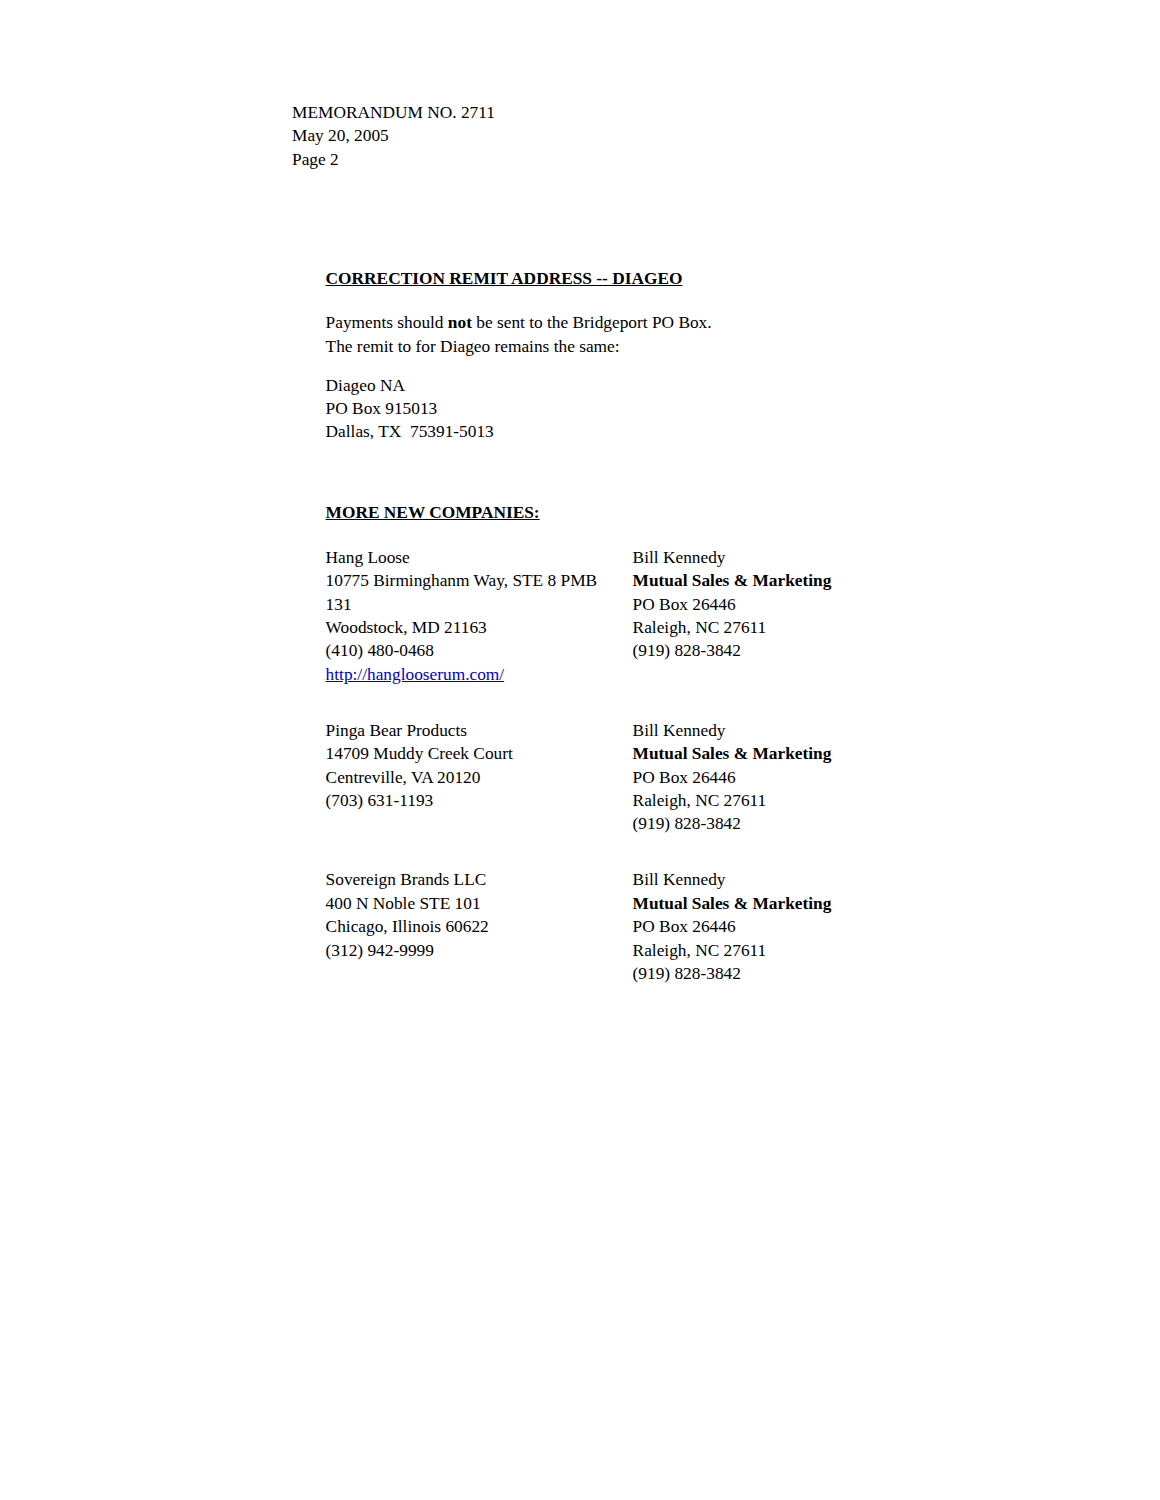MEMORANDUM NO. 2711
May 20, 2005
Page 2
CORRECTION REMIT ADDRESS -- DIAGEO
Payments should not be sent to the Bridgeport PO Box.
The remit to for Diageo remains the same:
Diageo NA
PO Box 915013
Dallas, TX 75391-5013
MORE NEW COMPANIES:
| Hang Loose 10775 Birminghanm Way, STE 8 PMB 131 Woodstock, MD 21163 (410) 480-0468 http://hanglooserum.com/ | Bill Kennedy Mutual Sales & Marketing PO Box 26446 Raleigh, NC 27611 (919) 828-3842 |
| Pinga Bear Products 14709 Muddy Creek Court Centreville, VA 20120 (703) 631-1193 | Bill Kennedy Mutual Sales & Marketing PO Box 26446 Raleigh, NC 27611 (919) 828-3842 |
| Sovereign Brands LLC 400 N Noble STE 101 Chicago, Illinois 60622 (312) 942-9999 | Bill Kennedy Mutual Sales & Marketing PO Box 26446 Raleigh, NC 27611 (919) 828-3842 |